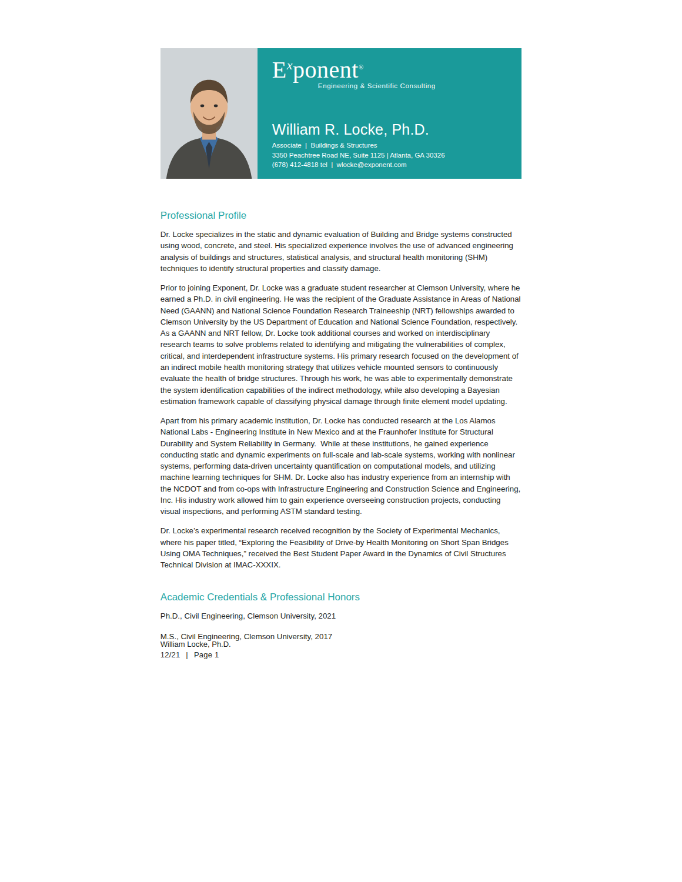Exponent® Engineering & Scientific Consulting
William R. Locke, Ph.D.
Associate | Buildings & Structures
3350 Peachtree Road NE, Suite 1125 | Atlanta, GA 30326
(678) 412-4818 tel | wlocke@exponent.com
Professional Profile
Dr. Locke specializes in the static and dynamic evaluation of Building and Bridge systems constructed using wood, concrete, and steel. His specialized experience involves the use of advanced engineering analysis of buildings and structures, statistical analysis, and structural health monitoring (SHM) techniques to identify structural properties and classify damage.
Prior to joining Exponent, Dr. Locke was a graduate student researcher at Clemson University, where he earned a Ph.D. in civil engineering. He was the recipient of the Graduate Assistance in Areas of National Need (GAANN) and National Science Foundation Research Traineeship (NRT) fellowships awarded to Clemson University by the US Department of Education and National Science Foundation, respectively. As a GAANN and NRT fellow, Dr. Locke took additional courses and worked on interdisciplinary research teams to solve problems related to identifying and mitigating the vulnerabilities of complex, critical, and interdependent infrastructure systems. His primary research focused on the development of an indirect mobile health monitoring strategy that utilizes vehicle mounted sensors to continuously evaluate the health of bridge structures. Through his work, he was able to experimentally demonstrate the system identification capabilities of the indirect methodology, while also developing a Bayesian estimation framework capable of classifying physical damage through finite element model updating.
Apart from his primary academic institution, Dr. Locke has conducted research at the Los Alamos National Labs - Engineering Institute in New Mexico and at the Fraunhofer Institute for Structural Durability and System Reliability in Germany. While at these institutions, he gained experience conducting static and dynamic experiments on full-scale and lab-scale systems, working with nonlinear systems, performing data-driven uncertainty quantification on computational models, and utilizing machine learning techniques for SHM. Dr. Locke also has industry experience from an internship with the NCDOT and from co-ops with Infrastructure Engineering and Construction Science and Engineering, Inc. His industry work allowed him to gain experience overseeing construction projects, conducting visual inspections, and performing ASTM standard testing.
Dr. Locke’s experimental research received recognition by the Society of Experimental Mechanics, where his paper titled, “Exploring the Feasibility of Drive-by Health Monitoring on Short Span Bridges Using OMA Techniques,” received the Best Student Paper Award in the Dynamics of Civil Structures Technical Division at IMAC-XXXIX.
Academic Credentials & Professional Honors
Ph.D., Civil Engineering, Clemson University, 2021
M.S., Civil Engineering, Clemson University, 2017
William Locke, Ph.D.
12/21|Page 1